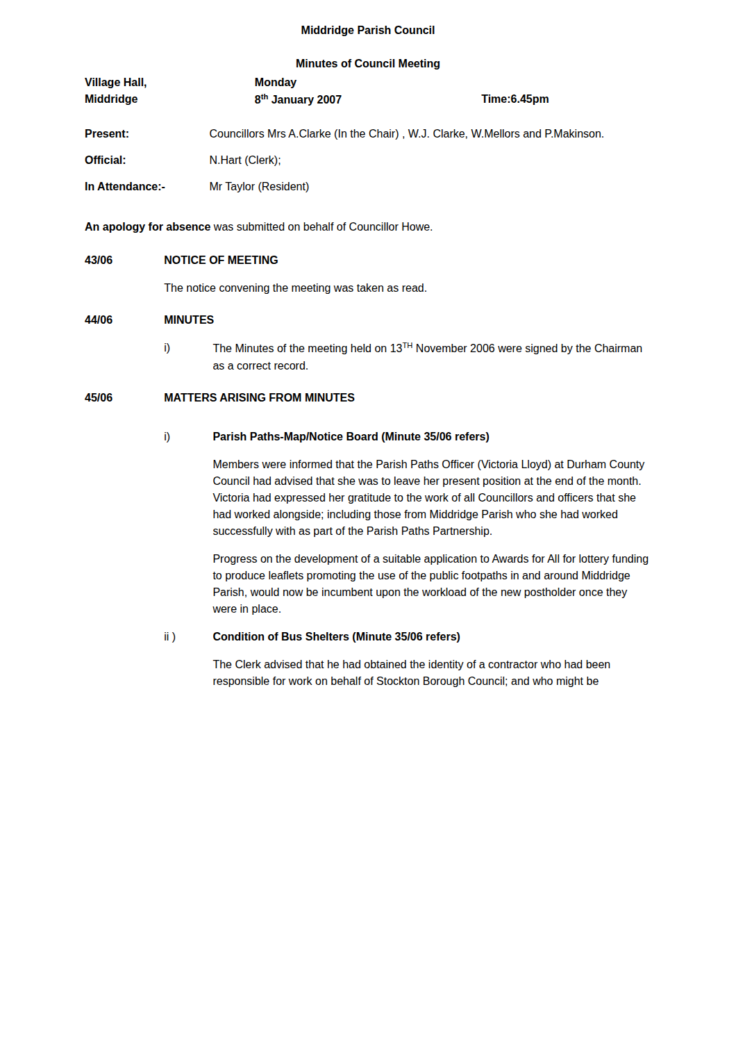Middridge Parish Council
Minutes of Council Meeting
| Village Hall, | Monday | |
| Middridge | 8 th January 2007 | Time:6.45pm |
| Present: | Councillors Mrs A.Clarke (In the Chair) , W.J. Clarke, W.Mellors and P.Makinson. |
| Official: | N.Hart (Clerk); |
| In Attendance:- | Mr Taylor (Resident) |
An apology for absence was submitted on behalf of Councillor Howe.
| 43/06 | NOTICE OF MEETING |
The notice convening the meeting was taken as read.
| 44/06 | MINUTES |
| i) | The Minutes of the meeting held on 13 TH November 2006 were signed by the Chairman as a correct record. |
| 45/06 | MATTERS ARISING FROM MINUTES |
| i) | Parish Paths-Map/Notice Board (Minute 35/06 refers) |
Members were informed that the Parish Paths Officer (Victoria Lloyd) at Durham County Council had advised that she was to leave her present position at the end of the month. Victoria had expressed her gratitude to the work of all Councillors and officers that she had worked alongside; including those from Middridge Parish who she had worked successfully with as part of the Parish Paths Partnership.
Progress on the development of a suitable application to Awards for All for lottery funding to produce leaflets promoting the use of the public footpaths in and around Middridge Parish, would now be incumbent upon the workload of the new postholder once they were in place.
| ii ) | Condition of Bus Shelters (Minute 35/06 refers) |
The Clerk advised that he had obtained the identity of a contractor who had been responsible for work on behalf of Stockton Borough Council; and who might be